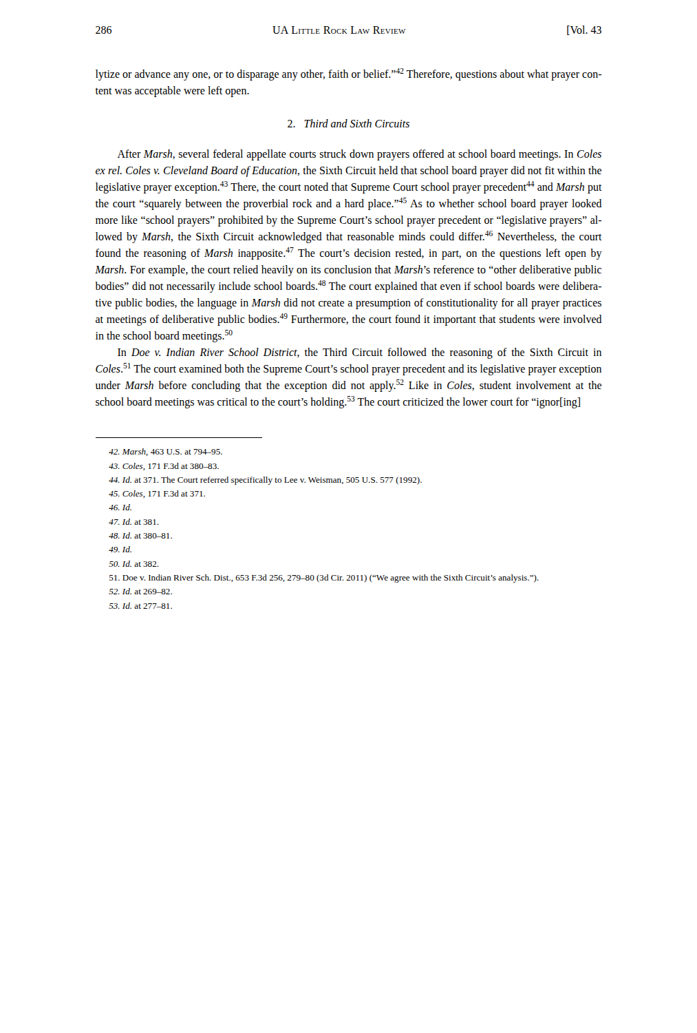286 UA Little Rock Law Review [Vol. 43
lytize or advance any one, or to disparage any other, faith or belief.”42 Therefore, questions about what prayer content was acceptable were left open.
2. Third and Sixth Circuits
After Marsh, several federal appellate courts struck down prayers offered at school board meetings. In Coles ex rel. Coles v. Cleveland Board of Education, the Sixth Circuit held that school board prayer did not fit within the legislative prayer exception.43 There, the court noted that Supreme Court school prayer precedent44 and Marsh put the court “squarely between the proverbial rock and a hard place.”45 As to whether school board prayer looked more like “school prayers” prohibited by the Supreme Court’s school prayer precedent or “legislative prayers” allowed by Marsh, the Sixth Circuit acknowledged that reasonable minds could differ.46 Nevertheless, the court found the reasoning of Marsh inapposite.47 The court’s decision rested, in part, on the questions left open by Marsh. For example, the court relied heavily on its conclusion that Marsh’s reference to “other deliberative public bodies” did not necessarily include school boards.48 The court explained that even if school boards were deliberative public bodies, the language in Marsh did not create a presumption of constitutionality for all prayer practices at meetings of deliberative public bodies.49 Furthermore, the court found it important that students were involved in the school board meetings.50
In Doe v. Indian River School District, the Third Circuit followed the reasoning of the Sixth Circuit in Coles.51 The court examined both the Supreme Court’s school prayer precedent and its legislative prayer exception under Marsh before concluding that the exception did not apply.52 Like in Coles, student involvement at the school board meetings was critical to the court’s holding.53 The court criticized the lower court for “ignor[ing]
Marsh, 463 U.S. at 794–95.
Coles, 171 F.3d at 380–83.
Id. at 371. The Court referred specifically to Lee v. Weisman, 505 U.S. 577 (1992).
Coles, 171 F.3d at 371.
Id.
Id. at 381.
Id. at 380–81.
Id.
Id. at 382.
Doe v. Indian River Sch. Dist., 653 F.3d 256, 279–80 (3d Cir. 2011) (“We agree with the Sixth Circuit’s analysis.”).
Id. at 269–82.
Id. at 277–81.